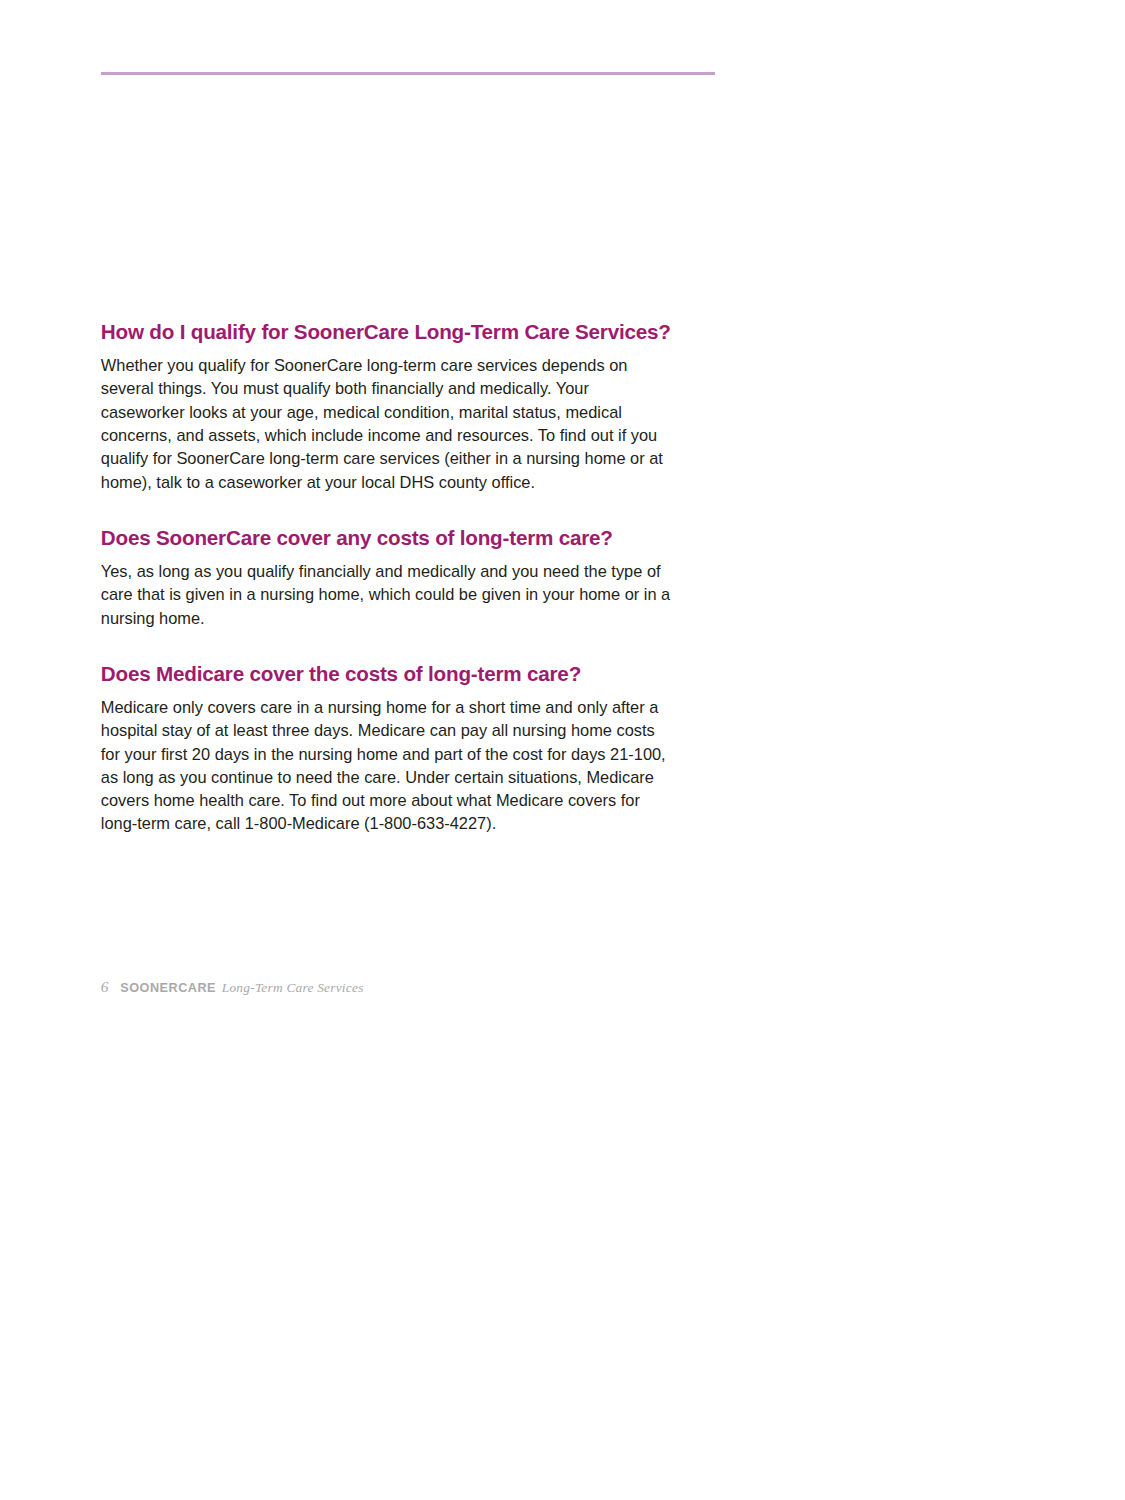How do I qualify for SoonerCare Long-Term Care Services?
Whether you qualify for SoonerCare long-term care services depends on several things. You must qualify both financially and medically. Your caseworker looks at your age, medical condition, marital status, medical concerns, and assets, which include income and resources. To find out if you qualify for SoonerCare long-term care services (either in a nursing home or at home), talk to a caseworker at your local DHS county office.
Does SoonerCare cover any costs of long-term care?
Yes, as long as you qualify financially and medically and you need the type of care that is given in a nursing home, which could be given in your home or in a nursing home.
Does Medicare cover the costs of long-term care?
Medicare only covers care in a nursing home for a short time and only after a hospital stay of at least three days. Medicare can pay all nursing home costs for your first 20 days in the nursing home and part of the cost for days 21-100, as long as you continue to need the care. Under certain situations, Medicare covers home health care. To find out more about what Medicare covers for long-term care, call 1-800-Medicare (1-800-633-4227).
6 SOONERCARE Long-Term Care Services